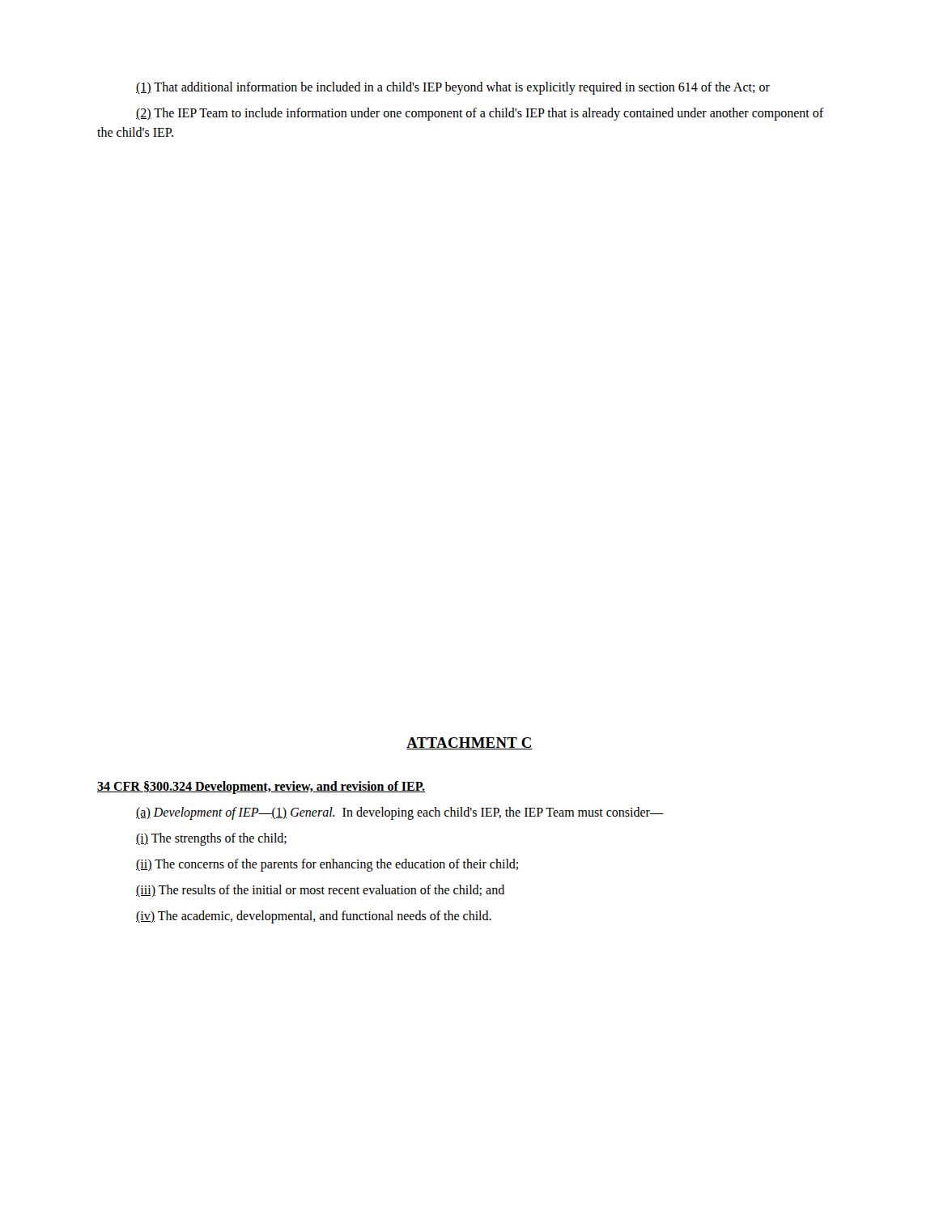(1) That additional information be included in a child's IEP beyond what is explicitly required in section 614 of the Act; or
(2) The IEP Team to include information under one component of a child's IEP that is already contained under another component of the child's IEP.
ATTACHMENT C
34 CFR §300.324 Development, review, and revision of IEP.
(a) Development of IEP—(1) General. In developing each child's IEP, the IEP Team must consider—
(i) The strengths of the child;
(ii) The concerns of the parents for enhancing the education of their child;
(iii) The results of the initial or most recent evaluation of the child; and
(iv) The academic, developmental, and functional needs of the child.